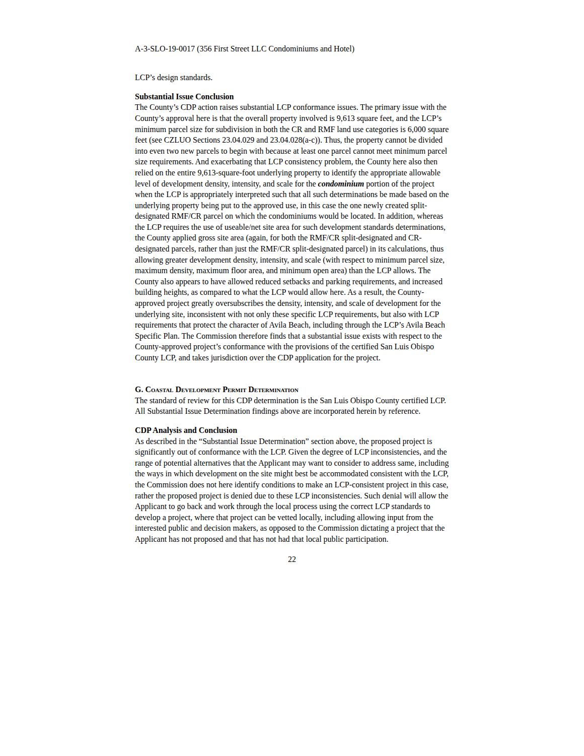A-3-SLO-19-0017 (356 First Street LLC Condominiums and Hotel)
LCP’s design standards.
Substantial Issue Conclusion
The County’s CDP action raises substantial LCP conformance issues. The primary issue with the County’s approval here is that the overall property involved is 9,613 square feet, and the LCP’s minimum parcel size for subdivision in both the CR and RMF land use categories is 6,000 square feet (see CZLUO Sections 23.04.029 and 23.04.028(a-c)). Thus, the property cannot be divided into even two new parcels to begin with because at least one parcel cannot meet minimum parcel size requirements. And exacerbating that LCP consistency problem, the County here also then relied on the entire 9,613-square-foot underlying property to identify the appropriate allowable level of development density, intensity, and scale for the condominium portion of the project when the LCP is appropriately interpreted such that all such determinations be made based on the underlying property being put to the approved use, in this case the one newly created split-designated RMF/CR parcel on which the condominiums would be located. In addition, whereas the LCP requires the use of useable/net site area for such development standards determinations, the County applied gross site area (again, for both the RMF/CR split-designated and CR-designated parcels, rather than just the RMF/CR split-designated parcel) in its calculations, thus allowing greater development density, intensity, and scale (with respect to minimum parcel size, maximum density, maximum floor area, and minimum open area) than the LCP allows. The County also appears to have allowed reduced setbacks and parking requirements, and increased building heights, as compared to what the LCP would allow here. As a result, the County-approved project greatly oversubscribes the density, intensity, and scale of development for the underlying site, inconsistent with not only these specific LCP requirements, but also with LCP requirements that protect the character of Avila Beach, including through the LCP’s Avila Beach Specific Plan. The Commission therefore finds that a substantial issue exists with respect to the County-approved project’s conformance with the provisions of the certified San Luis Obispo County LCP, and takes jurisdiction over the CDP application for the project.
G. Coastal Development Permit Determination
The standard of review for this CDP determination is the San Luis Obispo County certified LCP. All Substantial Issue Determination findings above are incorporated herein by reference.
CDP Analysis and Conclusion
As described in the “Substantial Issue Determination” section above, the proposed project is significantly out of conformance with the LCP. Given the degree of LCP inconsistencies, and the range of potential alternatives that the Applicant may want to consider to address same, including the ways in which development on the site might best be accommodated consistent with the LCP, the Commission does not here identify conditions to make an LCP-consistent project in this case, rather the proposed project is denied due to these LCP inconsistencies. Such denial will allow the Applicant to go back and work through the local process using the correct LCP standards to develop a project, where that project can be vetted locally, including allowing input from the interested public and decision makers, as opposed to the Commission dictating a project that the Applicant has not proposed and that has not had that local public participation.
22